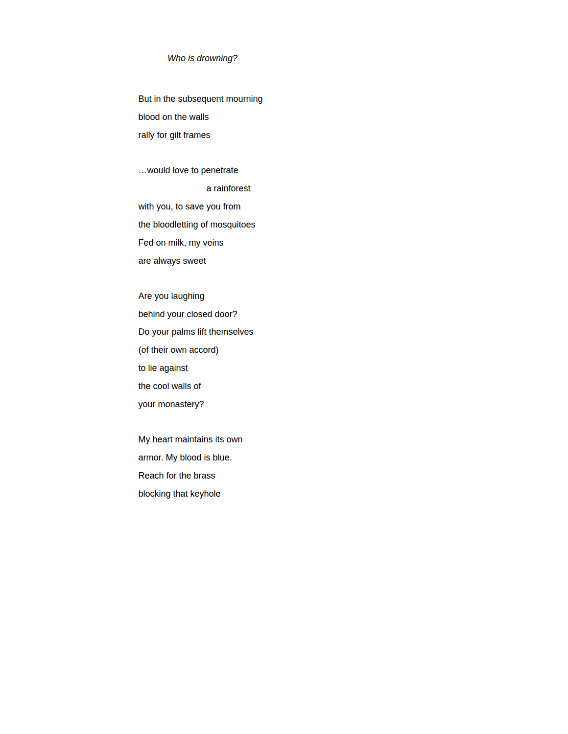Who is drowning?
But in the subsequent mourning
blood on the walls
rally for gilt frames
…would love to penetrate
a rainforest
with you, to save you from
the bloodletting of mosquitoes
Fed on milk, my veins
are always sweet
Are you laughing
behind your closed door?
Do your palms lift themselves
(of their own accord)
to lie against
the cool walls of
your monastery?
My heart maintains its own
armor. My blood is blue.
Reach for the brass
blocking that keyhole